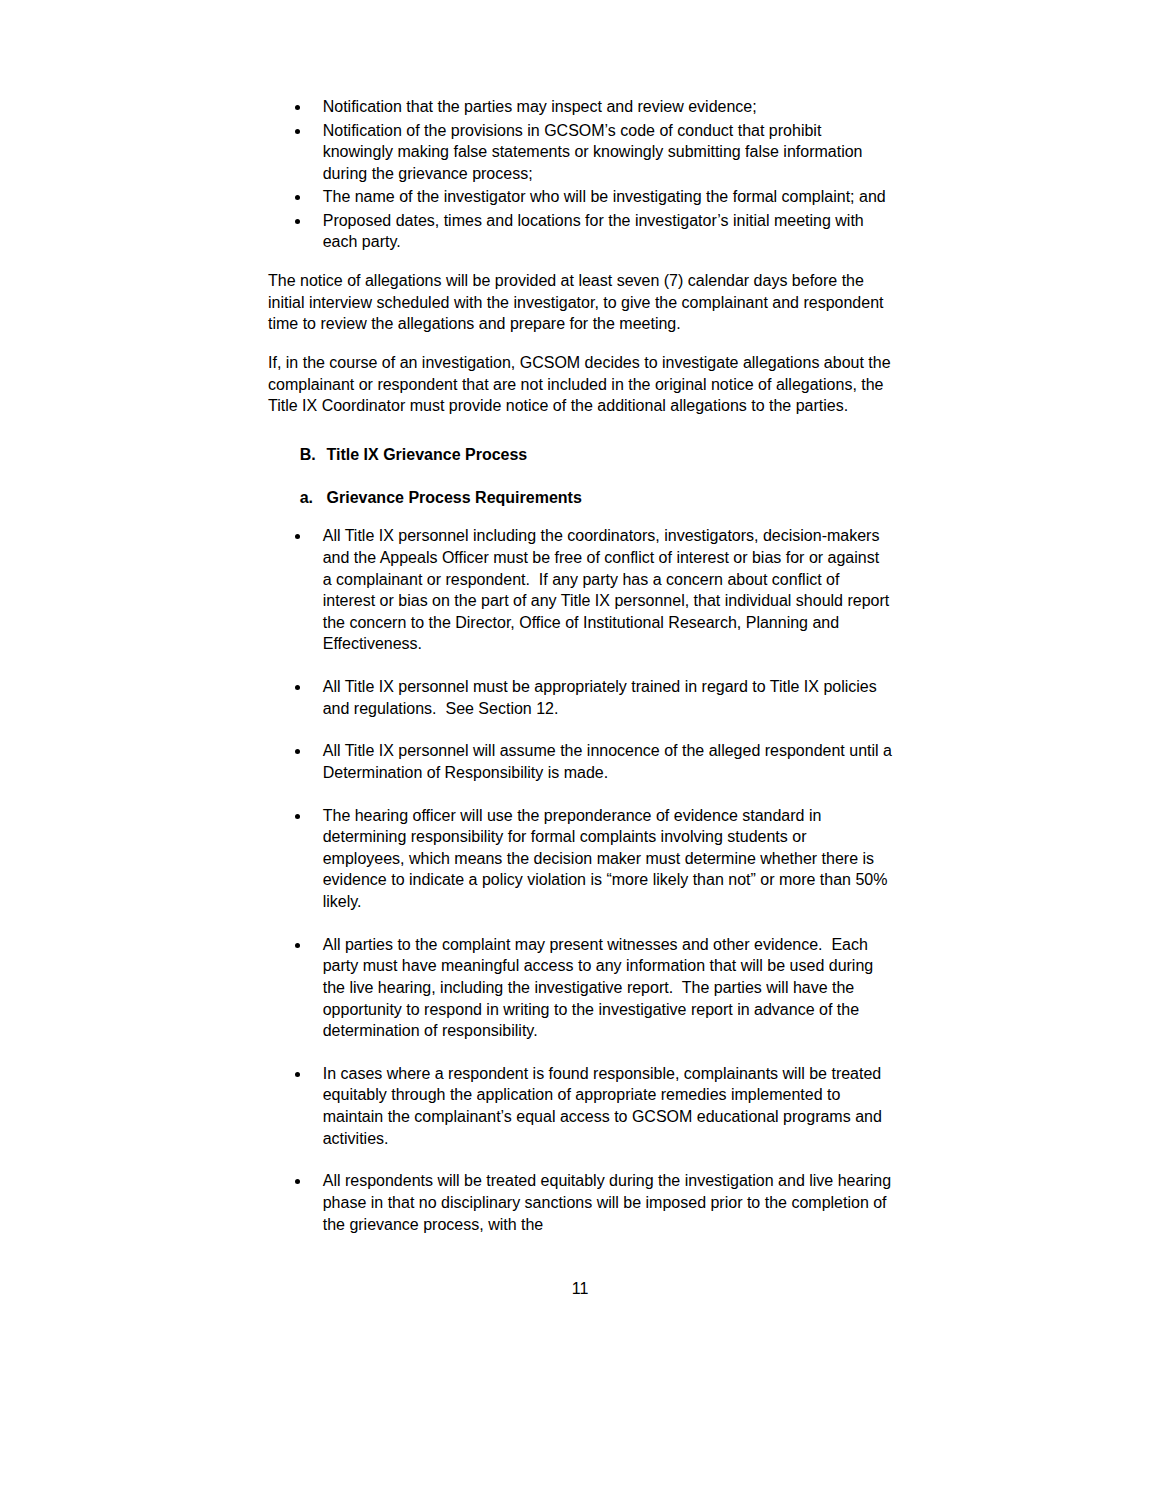Notification that the parties may inspect and review evidence;
Notification of the provisions in GCSOM’s code of conduct that prohibit knowingly making false statements or knowingly submitting false information during the grievance process;
The name of the investigator who will be investigating the formal complaint; and
Proposed dates, times and locations for the investigator’s initial meeting with each party.
The notice of allegations will be provided at least seven (7) calendar days before the initial interview scheduled with the investigator, to give the complainant and respondent time to review the allegations and prepare for the meeting.
If, in the course of an investigation, GCSOM decides to investigate allegations about the complainant or respondent that are not included in the original notice of allegations, the Title IX Coordinator must provide notice of the additional allegations to the parties.
B. Title IX Grievance Process
a. Grievance Process Requirements
All Title IX personnel including the coordinators, investigators, decision-makers and the Appeals Officer must be free of conflict of interest or bias for or against a complainant or respondent. If any party has a concern about conflict of interest or bias on the part of any Title IX personnel, that individual should report the concern to the Director, Office of Institutional Research, Planning and Effectiveness.
All Title IX personnel must be appropriately trained in regard to Title IX policies and regulations. See Section 12.
All Title IX personnel will assume the innocence of the alleged respondent until a Determination of Responsibility is made.
The hearing officer will use the preponderance of evidence standard in determining responsibility for formal complaints involving students or employees, which means the decision maker must determine whether there is evidence to indicate a policy violation is “more likely than not” or more than 50% likely.
All parties to the complaint may present witnesses and other evidence. Each party must have meaningful access to any information that will be used during the live hearing, including the investigative report. The parties will have the opportunity to respond in writing to the investigative report in advance of the determination of responsibility.
In cases where a respondent is found responsible, complainants will be treated equitably through the application of appropriate remedies implemented to maintain the complainant’s equal access to GCSOM educational programs and activities.
All respondents will be treated equitably during the investigation and live hearing phase in that no disciplinary sanctions will be imposed prior to the completion of the grievance process, with the
11